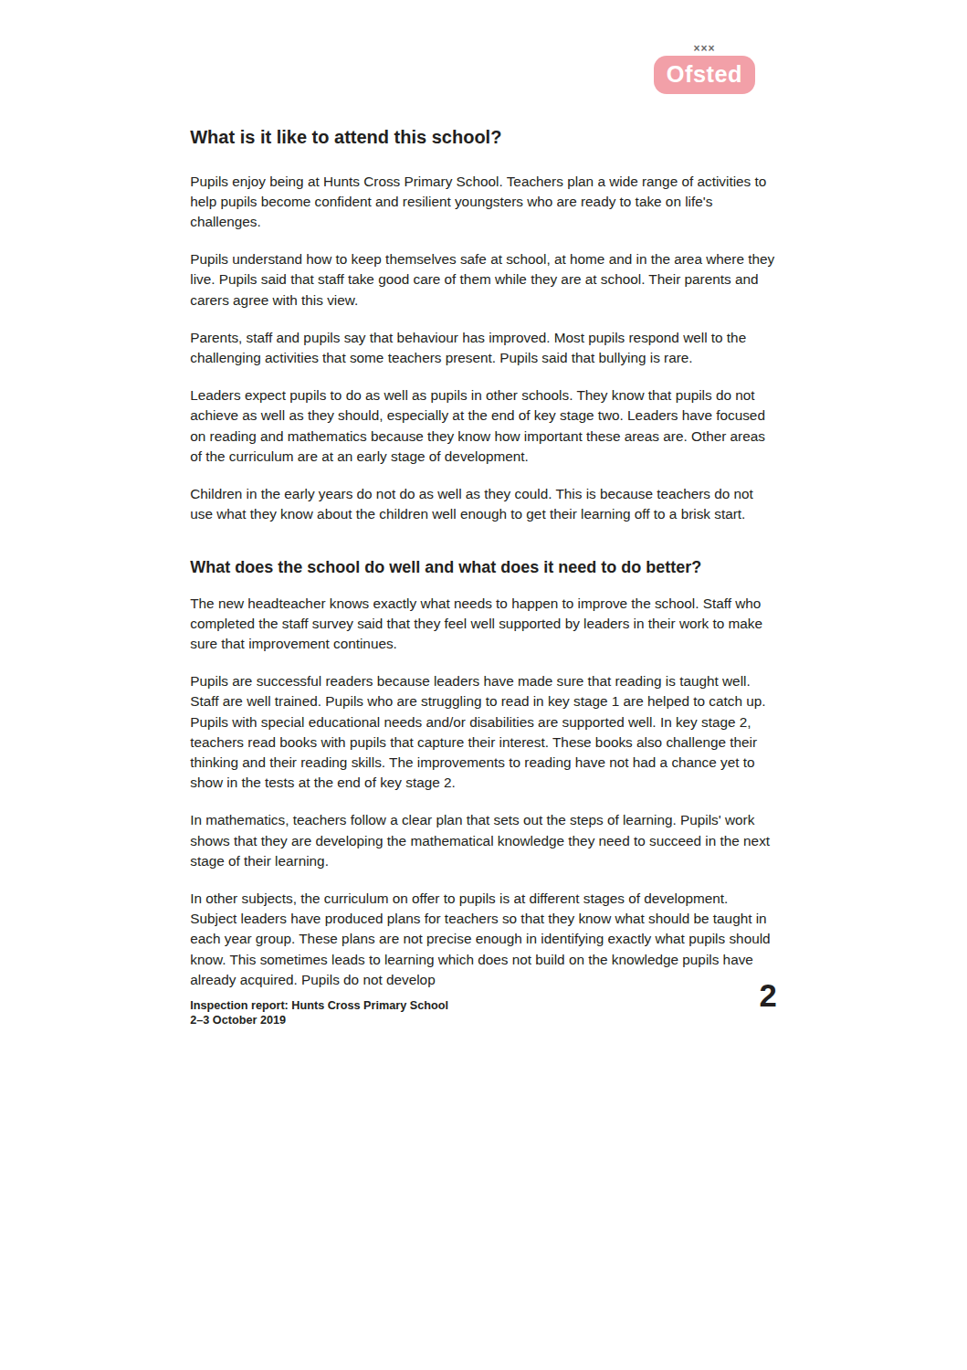×××
Ofsted
What is it like to attend this school?
Pupils enjoy being at Hunts Cross Primary School. Teachers plan a wide range of activities to help pupils become confident and resilient youngsters who are ready to take on life's challenges.
Pupils understand how to keep themselves safe at school, at home and in the area where they live. Pupils said that staff take good care of them while they are at school. Their parents and carers agree with this view.
Parents, staff and pupils say that behaviour has improved. Most pupils respond well to the challenging activities that some teachers present. Pupils said that bullying is rare.
Leaders expect pupils to do as well as pupils in other schools. They know that pupils do not achieve as well as they should, especially at the end of key stage two. Leaders have focused on reading and mathematics because they know how important these areas are. Other areas of the curriculum are at an early stage of development.
Children in the early years do not do as well as they could. This is because teachers do not use what they know about the children well enough to get their learning off to a brisk start.
What does the school do well and what does it need to do better?
The new headteacher knows exactly what needs to happen to improve the school. Staff who completed the staff survey said that they feel well supported by leaders in their work to make sure that improvement continues.
Pupils are successful readers because leaders have made sure that reading is taught well. Staff are well trained. Pupils who are struggling to read in key stage 1 are helped to catch up. Pupils with special educational needs and/or disabilities are supported well. In key stage 2, teachers read books with pupils that capture their interest. These books also challenge their thinking and their reading skills. The improvements to reading have not had a chance yet to show in the tests at the end of key stage 2.
In mathematics, teachers follow a clear plan that sets out the steps of learning. Pupils' work shows that they are developing the mathematical knowledge they need to succeed in the next stage of their learning.
In other subjects, the curriculum on offer to pupils is at different stages of development. Subject leaders have produced plans for teachers so that they know what should be taught in each year group. These plans are not precise enough in identifying exactly what pupils should know. This sometimes leads to learning which does not build on the knowledge pupils have already acquired. Pupils do not develop
Inspection report: Hunts Cross Primary School
2–3 October 2019
2